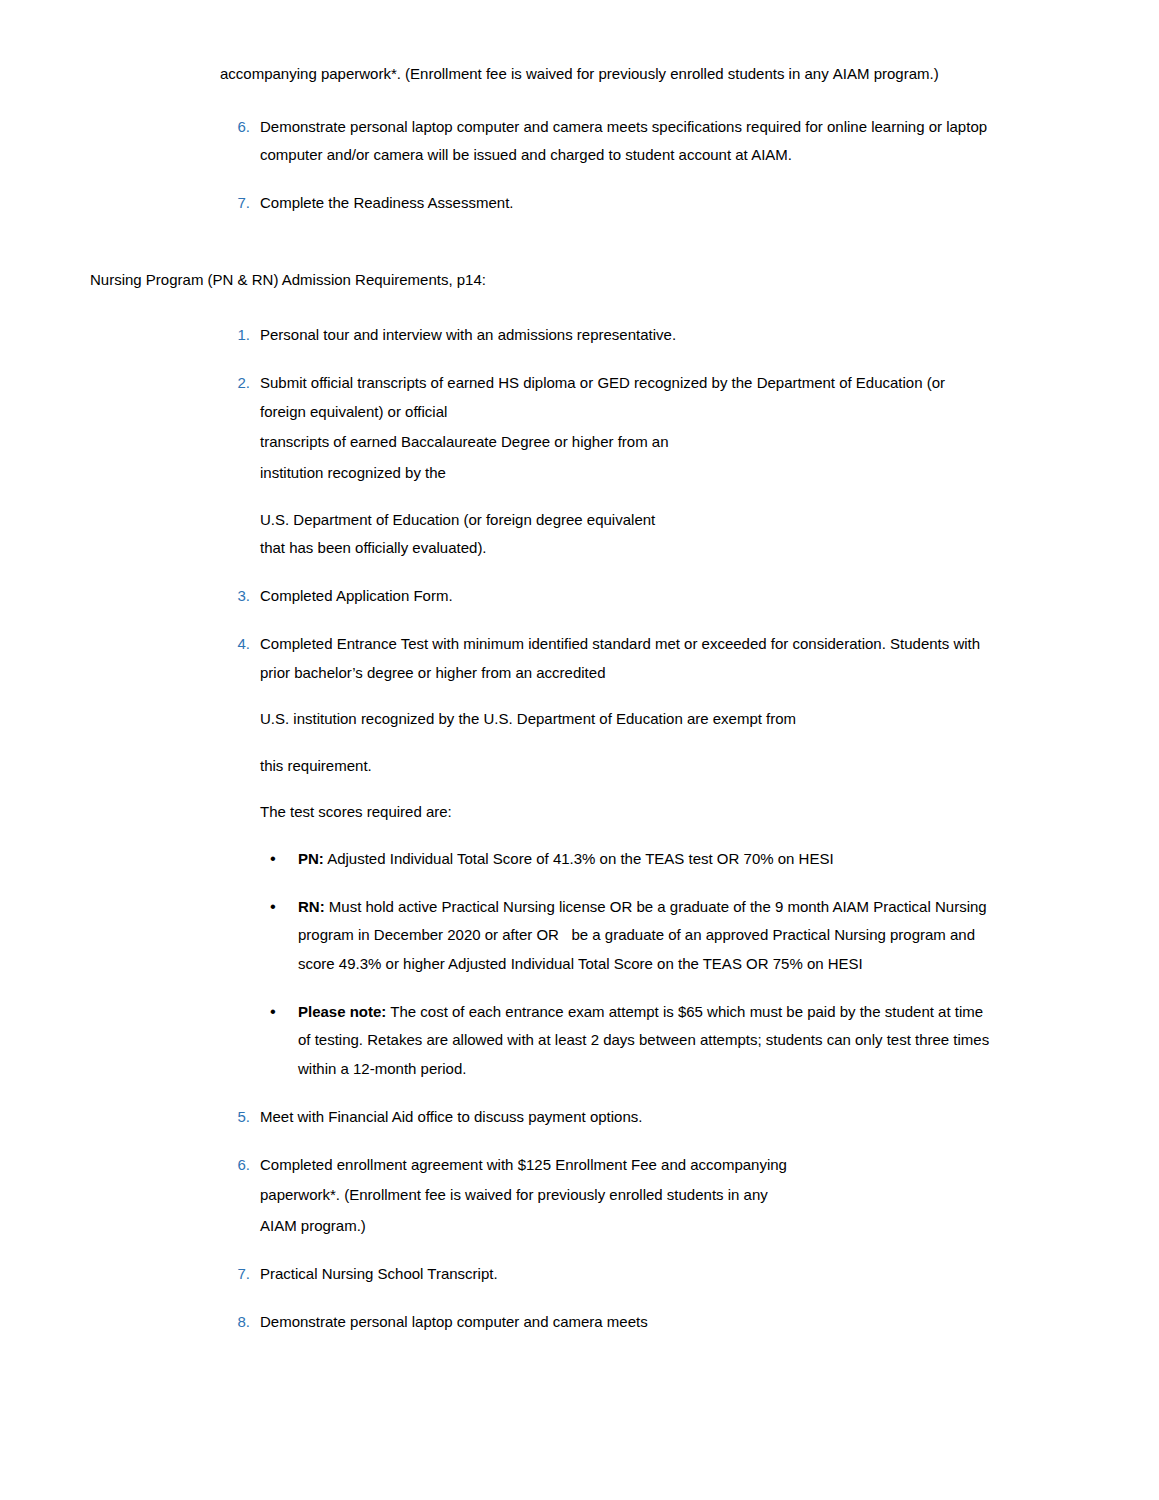accompanying paperwork*. (Enrollment fee is waived for previously enrolled students in any AIAM program.)
6. Demonstrate personal laptop computer and camera meets specifications required for online learning or laptop computer and/or camera will be issued and charged to student account at AIAM.
7. Complete the Readiness Assessment.
Nursing Program (PN & RN) Admission Requirements, p14:
1. Personal tour and interview with an admissions representative.
2.
Submit official transcripts of earned HS diploma or GED recognized by the Department of Education (or foreign equivalent) or official
transcripts of earned Baccalaureate Degree or higher from an
institution recognized by the
U.S. Department of Education (or foreign degree equivalent
that has been officially evaluated).
3. Completed Application Form.
4.
Completed Entrance Test with minimum identified standard met or exceeded for consideration. Students with prior bachelor’s degree or higher from an accredited
U.S. institution recognized by the U.S. Department of Education are exempt from
this requirement.
The test scores required are:
PN: Adjusted Individual Total Score of 41.3% on the TEAS test OR 70% on HESI
RN: Must hold active Practical Nursing license OR be a graduate of the 9 month AIAM Practical Nursing program in December 2020 or after OR be a graduate of an approved Practical Nursing program and score 49.3% or higher Adjusted Individual Total Score on the TEAS OR 75% on HESI
Please note: The cost of each entrance exam attempt is $65 which must be paid by the student at time of testing. Retakes are allowed with at least 2 days between attempts; students can only test three times within a 12-month period.
5. Meet with Financial Aid office to discuss payment options.
6.
Completed enrollment agreement with $125 Enrollment Fee and accompanying
paperwork*. (Enrollment fee is waived for previously enrolled students in any
AIAM program.)
7. Practical Nursing School Transcript.
8. Demonstrate personal laptop computer and camera meets